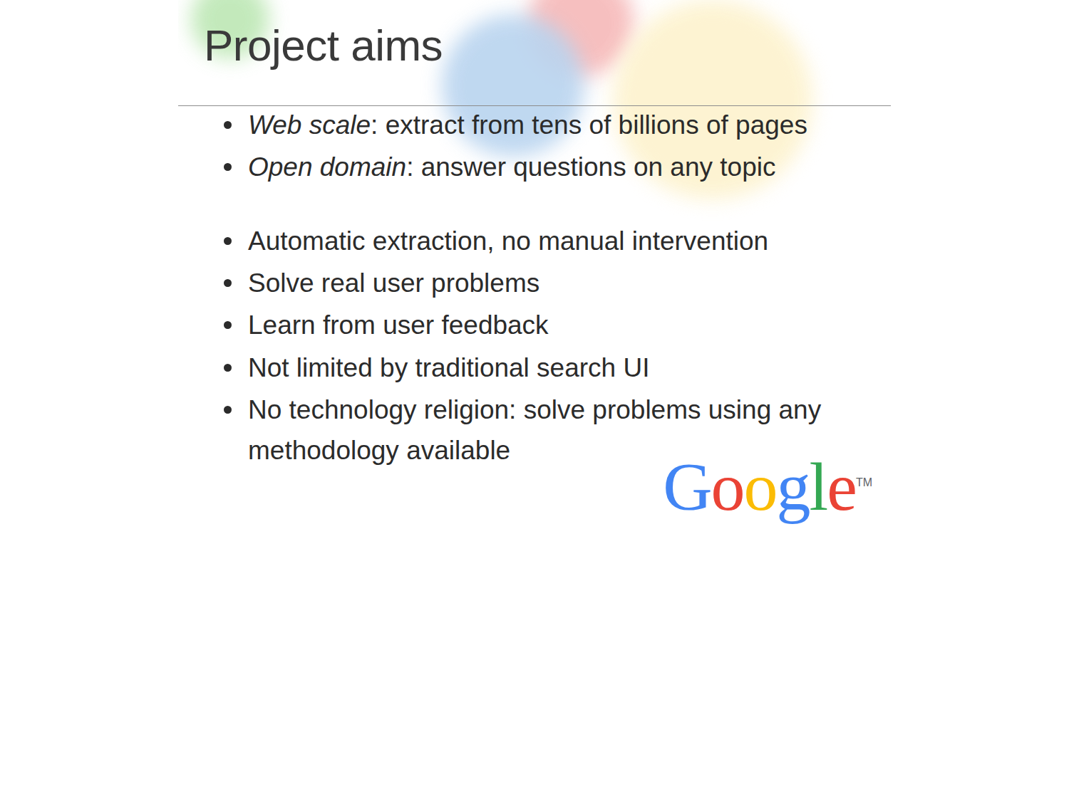Project aims
Web scale: extract from tens of billions of pages
Open domain: answer questions on any topic
Automatic extraction, no manual intervention
Solve real user problems
Learn from user feedback
Not limited by traditional search UI
No technology religion: solve problems using any methodology available
GoogleTM